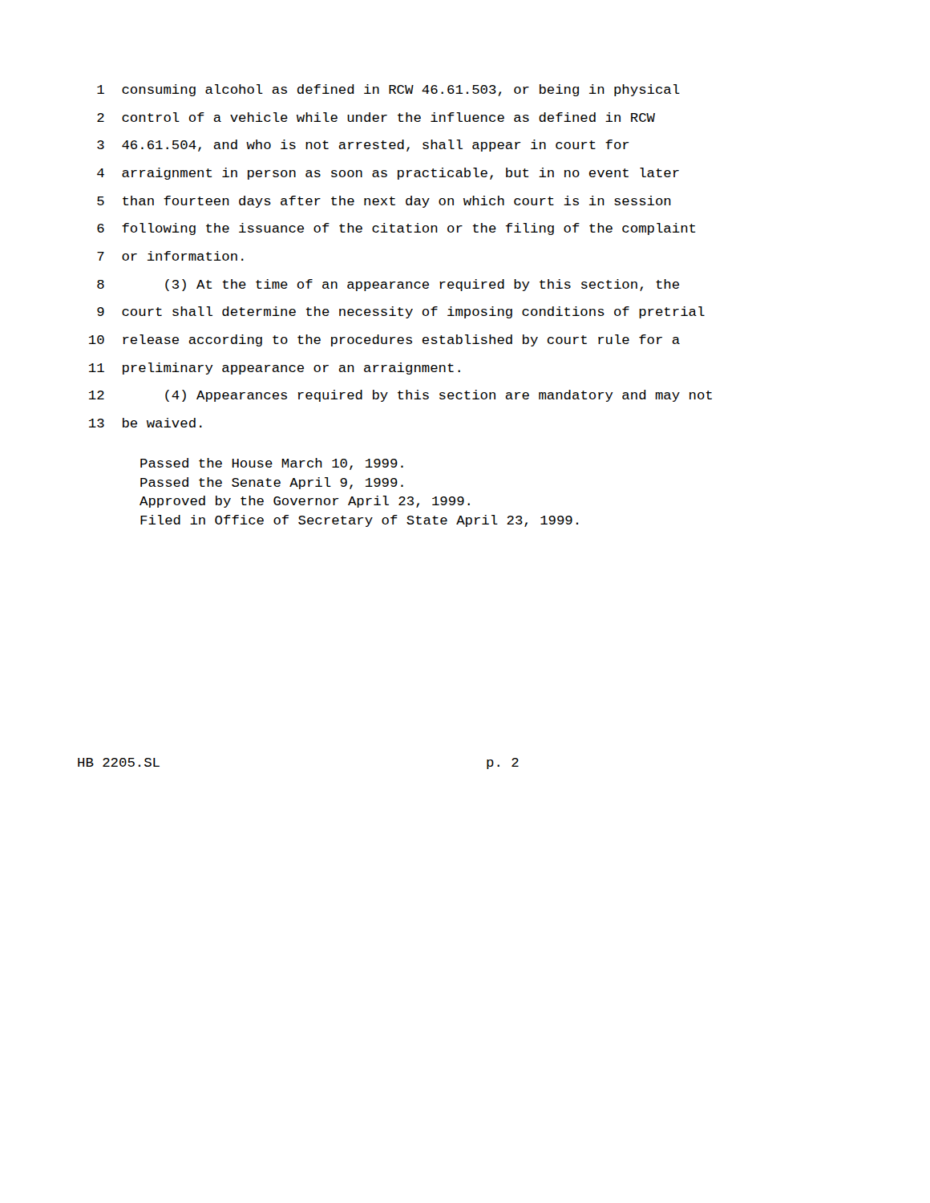consuming alcohol as defined in RCW 46.61.503, or being in physical
control of a vehicle while under the influence as defined in RCW
46.61.504, and who is not arrested, shall appear in court for
arraignment in person as soon as practicable, but in no event later
than fourteen days after the next day on which court is in session
following the issuance of the citation or the filing of the complaint
or information.
(3) At the time of an appearance required by this section, the
court shall determine the necessity of imposing conditions of pretrial
release according to the procedures established by court rule for a
preliminary appearance or an arraignment.
(4) Appearances required by this section are mandatory and may not
be waived.
Passed the House March 10, 1999. Passed the Senate April 9, 1999. Approved by the Governor April 23, 1999. Filed in Office of Secretary of State April 23, 1999.
HB 2205.SL p. 2